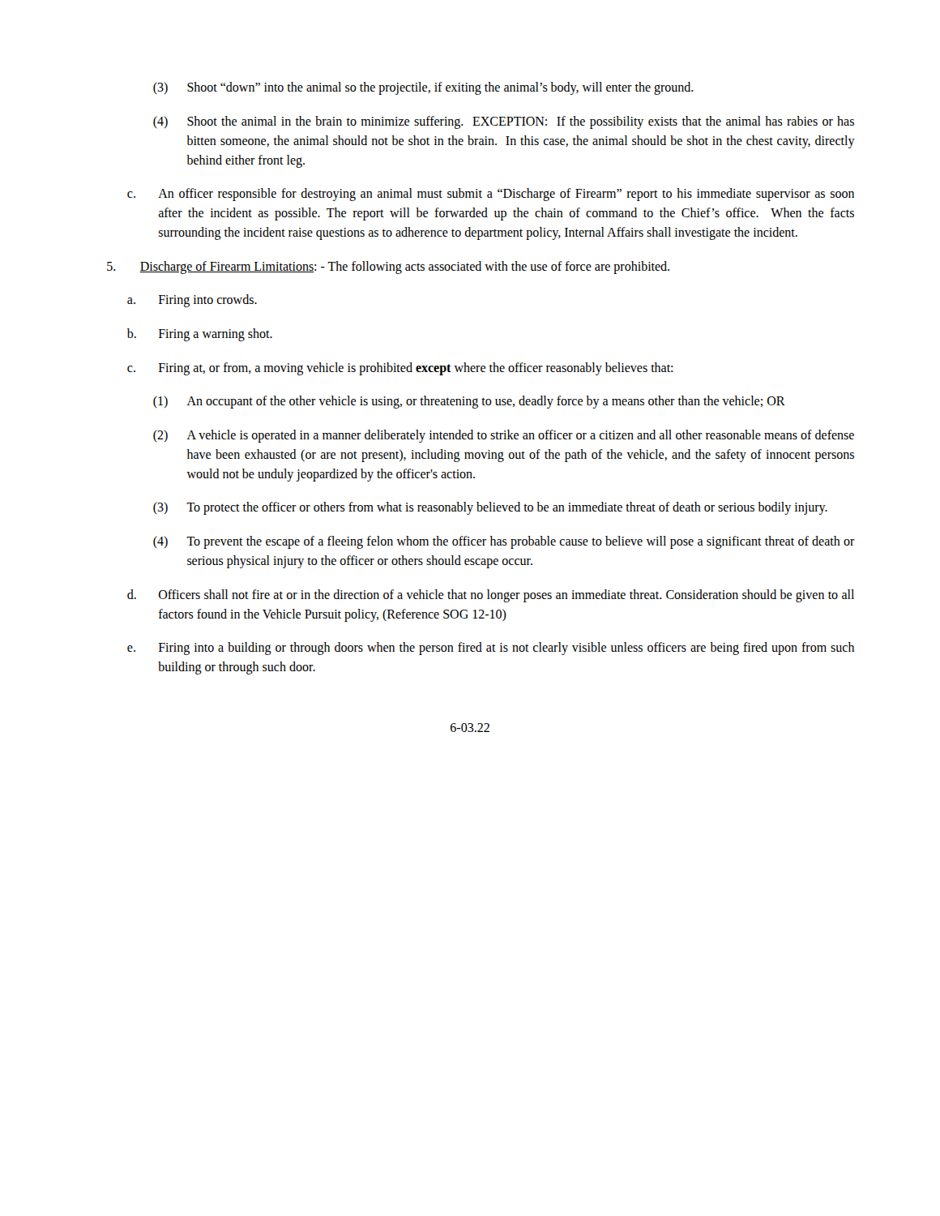(3) Shoot “down” into the animal so the projectile, if exiting the animal’s body, will enter the ground.
(4) Shoot the animal in the brain to minimize suffering. EXCEPTION: If the possibility exists that the animal has rabies or has bitten someone, the animal should not be shot in the brain. In this case, the animal should be shot in the chest cavity, directly behind either front leg.
c. An officer responsible for destroying an animal must submit a “Discharge of Firearm” report to his immediate supervisor as soon after the incident as possible. The report will be forwarded up the chain of command to the Chief’s office. When the facts surrounding the incident raise questions as to adherence to department policy, Internal Affairs shall investigate the incident.
5. Discharge of Firearm Limitations: - The following acts associated with the use of force are prohibited.
a. Firing into crowds.
b. Firing a warning shot.
c. Firing at, or from, a moving vehicle is prohibited except where the officer reasonably believes that:
(1) An occupant of the other vehicle is using, or threatening to use, deadly force by a means other than the vehicle; OR
(2) A vehicle is operated in a manner deliberately intended to strike an officer or a citizen and all other reasonable means of defense have been exhausted (or are not present), including moving out of the path of the vehicle, and the safety of innocent persons would not be unduly jeopardized by the officer's action.
(3) To protect the officer or others from what is reasonably believed to be an immediate threat of death or serious bodily injury.
(4) To prevent the escape of a fleeing felon whom the officer has probable cause to believe will pose a significant threat of death or serious physical injury to the officer or others should escape occur.
d. Officers shall not fire at or in the direction of a vehicle that no longer poses an immediate threat. Consideration should be given to all factors found in the Vehicle Pursuit policy, (Reference SOG 12-10)
e. Firing into a building or through doors when the person fired at is not clearly visible unless officers are being fired upon from such building or through such door.
6-03.22